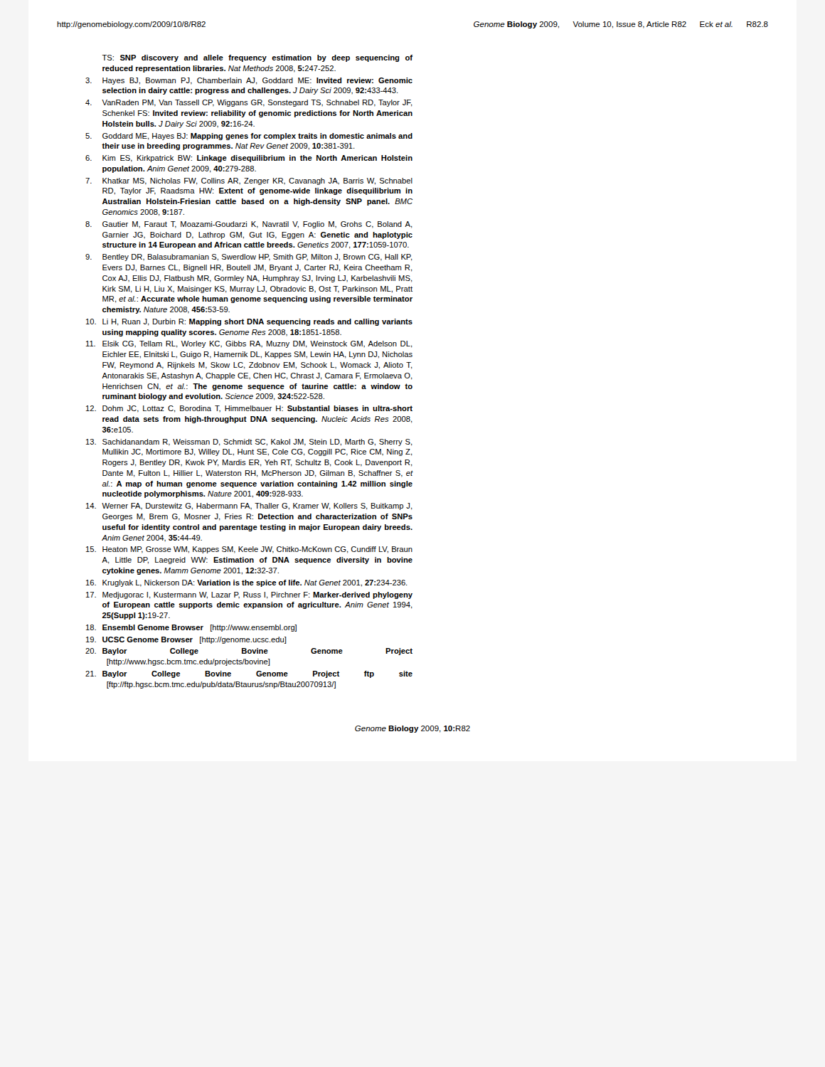http://genomebiology.com/2009/10/8/R82
Genome Biology 2009, Volume 10, Issue 8, Article R82 Eck et al. R82.8
TS: SNP discovery and allele frequency estimation by deep sequencing of reduced representation libraries. Nat Methods 2008, 5: 247-252.
3. Hayes BJ, Bowman PJ, Chamberlain AJ, Goddard ME: Invited review: Genomic selection in dairy cattle: progress and challenges. J Dairy Sci 2009, 92: 433-443.
4. VanRaden PM, Van Tassell CP, Wiggans GR, Sonstegard TS, Schnabel RD, Taylor JF, Schenkel FS: Invited review: reliability of genomic predictions for North American Holstein bulls. J Dairy Sci 2009, 92: 16-24.
5. Goddard ME, Hayes BJ: Mapping genes for complex traits in domestic animals and their use in breeding programmes. Nat Rev Genet 2009, 10: 381-391.
6. Kim ES, Kirkpatrick BW: Linkage disequilibrium in the North American Holstein population. Anim Genet 2009, 40: 279-288.
7. Khatkar MS, Nicholas FW, Collins AR, Zenger KR, Cavanagh JA, Barris W, Schnabel RD, Taylor JF, Raadsma HW: Extent of genome-wide linkage disequilibrium in Australian Holstein-Friesian cattle based on a high-density SNP panel. BMC Genomics 2008, 9: 187.
8. Gautier M, Faraut T, Moazami-Goudarzi K, Navratil V, Foglio M, Grohs C, Boland A, Garnier JG, Boichard D, Lathrop GM, Gut IG, Eggen A: Genetic and haplotypic structure in 14 European and African cattle breeds. Genetics 2007, 177: 1059-1070.
9. Bentley DR, Balasubramanian S, Swerdlow HP, Smith GP, Milton J, Brown CG, Hall KP, Evers DJ, Barnes CL, Bignell HR, Boutell JM, Bryant J, Carter RJ, Keira Cheetham R, Cox AJ, Ellis DJ, Flatbush MR, Gormley NA, Humphray SJ, Irving LJ, Karbelashvili MS, Kirk SM, Li H, Liu X, Maisinger KS, Murray LJ, Obradovic B, Ost T, Parkinson ML, Pratt MR, et al.: Accurate whole human genome sequencing using reversible terminator chemistry. Nature 2008, 456: 53-59.
10. Li H, Ruan J, Durbin R: Mapping short DNA sequencing reads and calling variants using mapping quality scores. Genome Res 2008, 18: 1851-1858.
11. Elsik CG, Tellam RL, Worley KC, Gibbs RA, Muzny DM, Weinstock GM, Adelson DL, Eichler EE, Elnitski L, Guigo R, Hamernik DL, Kappes SM, Lewin HA, Lynn DJ, Nicholas FW, Reymond A, Rijnkels M, Skow LC, Zdobnov EM, Schook L, Womack J, Alioto T, Antonarakis SE, Astashyn A, Chapple CE, Chen HC, Chrast J, Camara F, Ermolaeva O, Henrichsen CN, et al.: The genome sequence of taurine cattle: a window to ruminant biology and evolution. Science 2009, 324: 522-528.
12. Dohm JC, Lottaz C, Borodina T, Himmelbauer H: Substantial biases in ultra-short read data sets from high-throughput DNA sequencing. Nucleic Acids Res 2008, 36: e105.
13. Sachidanandam R, Weissman D, Schmidt SC, Kakol JM, Stein LD, Marth G, Sherry S, Mullikin JC, Mortimore BJ, Willey DL, Hunt SE, Cole CG, Coggill PC, Rice CM, Ning Z, Rogers J, Bentley DR, Kwok PY, Mardis ER, Yeh RT, Schultz B, Cook L, Davenport R, Dante M, Fulton L, Hillier L, Waterston RH, McPherson JD, Gilman B, Schaffner S, et al.: A map of human genome sequence variation containing 1.42 million single nucleotide polymorphisms. Nature 2001, 409: 928-933.
14. Werner FA, Durstewitz G, Habermann FA, Thaller G, Kramer W, Kollers S, Buitkamp J, Georges M, Brem G, Mosner J, Fries R: Detection and characterization of SNPs useful for identity control and parentage testing in major European dairy breeds. Anim Genet 2004, 35: 44-49.
15. Heaton MP, Grosse WM, Kappes SM, Keele JW, Chitko-McKown CG, Cundiff LV, Braun A, Little DP, Laegreid WW: Estimation of DNA sequence diversity in bovine cytokine genes. Mamm Genome 2001, 12: 32-37.
16. Kruglyak L, Nickerson DA: Variation is the spice of life. Nat Genet 2001, 27: 234-236.
17. Medjugorac I, Kustermann W, Lazar P, Russ I, Pirchner F: Marker-derived phylogeny of European cattle supports demic expansion of agriculture. Anim Genet 1994, 25(Suppl 1): 19-27.
18. Ensembl Genome Browser [http://www.ensembl.org]
19. UCSC Genome Browser [http://genome.ucsc.edu]
20. Baylor College Bovine Genome Project [http://www.hgsc.bcm.tmc.edu/projects/bovine]
21. Baylor College Bovine Genome Project ftp site [ftp://ftp.hgsc.bcm.tmc.edu/pub/data/Btaurus/snp/Btau20070913/]
Genome Biology 2009, 10: R82